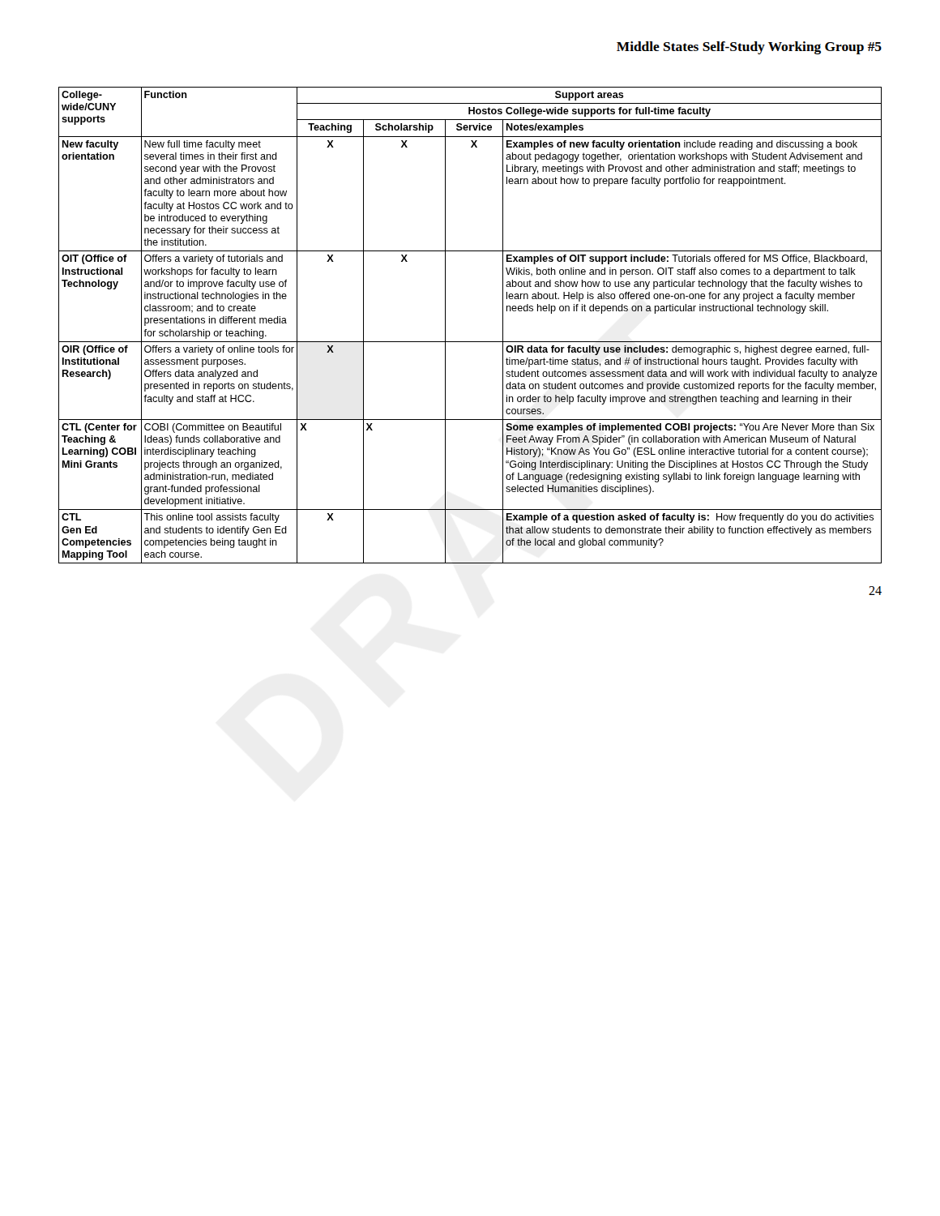DRAFT
Middle States Self-Study Working Group #5
| College-wide/CUNY supports | Function | Support areas |
| --- | --- | --- |
| Hostos College-wide supports for full-time faculty |
| Teaching | Scholarship | Service | Notes/examples |
| New faculty orientation | New full time faculty meet several times in their first and second year with the Provost and other administrators and faculty to learn more about how faculty at Hostos CC work and to be introduced to everything necessary for their success at the institution. | X | X | X | Examples of new faculty orientation include reading and discussing a book about pedagogy together, orientation workshops with Student Advisement and Library, meetings with Provost and other administration and staff; meetings to learn about how to prepare faculty portfolio for reappointment. |
| OIT (Office of Instructional Technology | Offers a variety of tutorials and workshops for faculty to learn and/or to improve faculty use of instructional technologies in the classroom; and to create presentations in different media for scholarship or teaching. | X | X | | Examples of OIT support include: Tutorials offered for MS Office, Blackboard, Wikis, both online and in person. OIT staff also comes to a department to talk about and show how to use any particular technology that the faculty wishes to learn about. Help is also offered one-on-one for any project a faculty member needs help on if it depends on a particular instructional technology skill. |
| OIR (Office of Institutional Research) | Offers a variety of online tools for assessment purposes. Offers data analyzed and presented in reports on students, faculty and staff at HCC. | X | | | OIR data for faculty use includes: demographic s, highest degree earned, full-time/part-time status, and # of instructional hours taught. Provides faculty with student outcomes assessment data and will work with individual faculty to analyze data on student outcomes and provide customized reports for the faculty member, in order to help faculty improve and strengthen teaching and learning in their courses. |
| CTL (Center for Teaching & Learning) COBI Mini Grants | COBI (Committee on Beautiful Ideas) funds collaborative and interdisciplinary teaching projects through an organized, administration-run, mediated grant-funded professional development initiative. | X | X | | Some examples of implemented COBI projects: “You Are Never More than Six Feet Away From A Spider” (in collaboration with American Museum of Natural History); “Know As You Go” (ESL online interactive tutorial for a content course); “Going Interdisciplinary: Uniting the Disciplines at Hostos CC Through the Study of Language (redesigning existing syllabi to link foreign language learning with selected Humanities disciplines). |
| CTL Gen Ed Competencies Mapping Tool | This online tool assists faculty and students to identify Gen Ed competencies being taught in each course. | X | | | Example of a question asked of faculty is: How frequently do you do activities that allow students to demonstrate their ability to function effectively as members of the local and global community? |
24